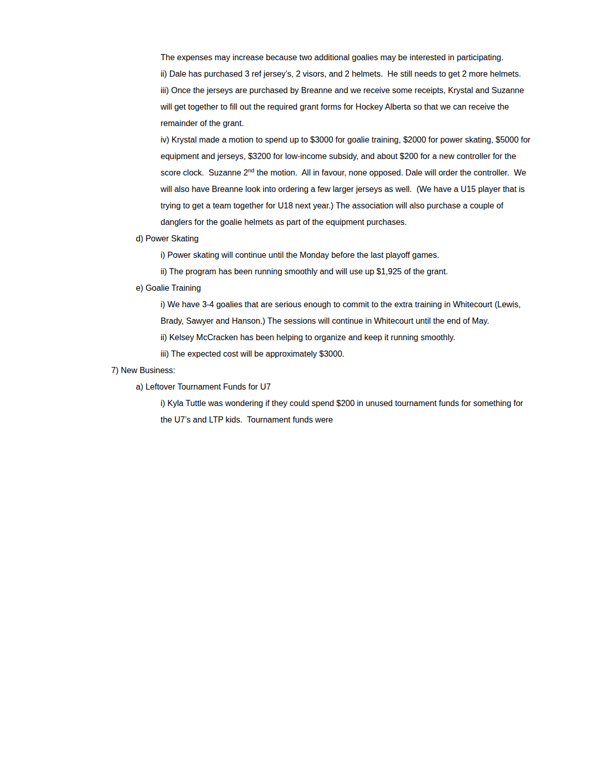The expenses may increase because two additional goalies may be interested in participating.
ii) Dale has purchased 3 ref jersey’s, 2 visors, and 2 helmets. He still needs to get 2 more helmets.
iii) Once the jerseys are purchased by Breanne and we receive some receipts, Krystal and Suzanne will get together to fill out the required grant forms for Hockey Alberta so that we can receive the remainder of the grant.
iv) Krystal made a motion to spend up to $3000 for goalie training, $2000 for power skating, $5000 for equipment and jerseys, $3200 for low-income subsidy, and about $200 for a new controller for the score clock. Suzanne 2nd the motion. All in favour, none opposed. Dale will order the controller. We will also have Breanne look into ordering a few larger jerseys as well. (We have a U15 player that is trying to get a team together for U18 next year.) The association will also purchase a couple of danglers for the goalie helmets as part of the equipment purchases.
d) Power Skating
i) Power skating will continue until the Monday before the last playoff games.
ii) The program has been running smoothly and will use up $1,925 of the grant.
e) Goalie Training
i) We have 3-4 goalies that are serious enough to commit to the extra training in Whitecourt (Lewis, Brady, Sawyer and Hanson.) The sessions will continue in Whitecourt until the end of May.
ii) Kelsey McCracken has been helping to organize and keep it running smoothly.
iii) The expected cost will be approximately $3000.
7) New Business:
a) Leftover Tournament Funds for U7
i) Kyla Tuttle was wondering if they could spend $200 in unused tournament funds for something for the U7’s and LTP kids. Tournament funds were